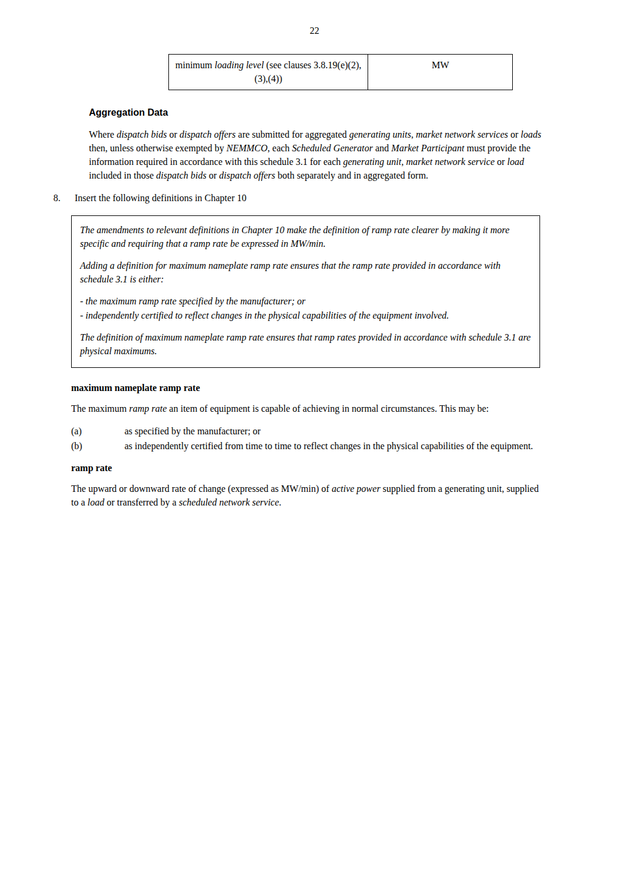22
| minimum loading level (see clauses 3.8.19(e)(2),(3),(4)) | MW |
Aggregation Data
Where dispatch bids or dispatch offers are submitted for aggregated generating units, market network services or loads then, unless otherwise exempted by NEMMCO, each Scheduled Generator and Market Participant must provide the information required in accordance with this schedule 3.1 for each generating unit, market network service or load included in those dispatch bids or dispatch offers both separately and in aggregated form.
8. Insert the following definitions in Chapter 10
The amendments to relevant definitions in Chapter 10 make the definition of ramp rate clearer by making it more specific and requiring that a ramp rate be expressed in MW/min.
Adding a definition for maximum nameplate ramp rate ensures that the ramp rate provided in accordance with schedule 3.1 is either:
- the maximum ramp rate specified by the manufacturer; or
- independently certified to reflect changes in the physical capabilities of the equipment involved.
The definition of maximum nameplate ramp rate ensures that ramp rates provided in accordance with schedule 3.1 are physical maximums.
maximum nameplate ramp rate
The maximum ramp rate an item of equipment is capable of achieving in normal circumstances. This may be:
(a) as specified by the manufacturer; or
(b) as independently certified from time to time to reflect changes in the physical capabilities of the equipment.
ramp rate
The upward or downward rate of change (expressed as MW/min) of active power supplied from a generating unit, supplied to a load or transferred by a scheduled network service.